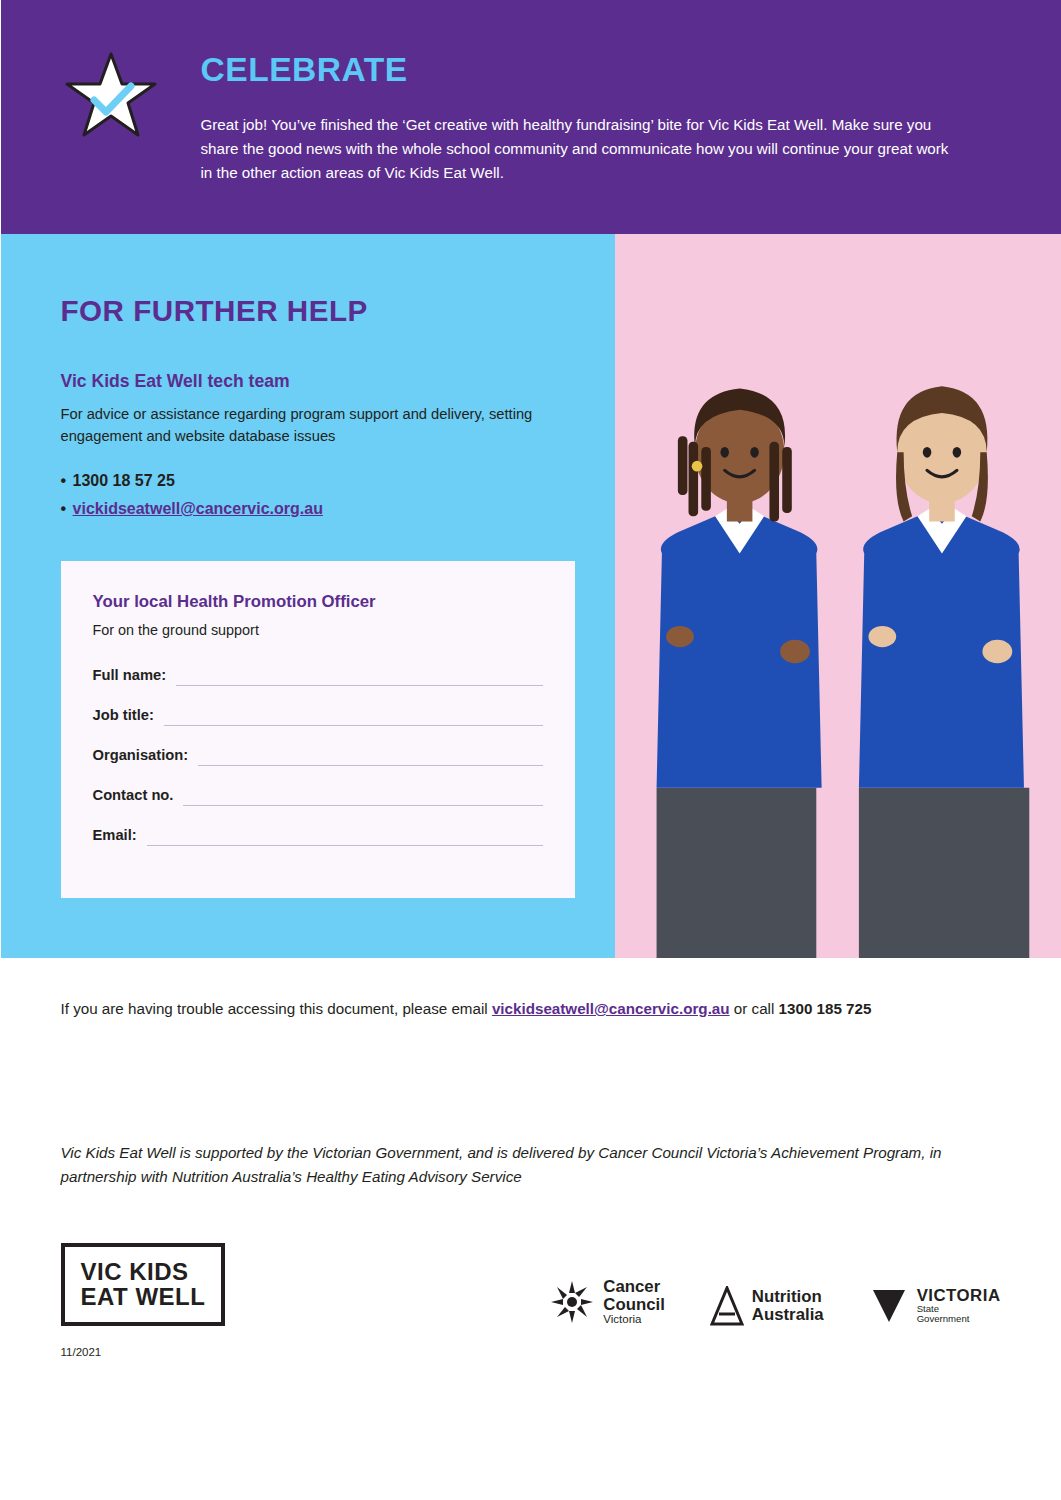Celebrate
Great job! You’ve finished the ‘Get creative with healthy fundraising’ bite for Vic Kids Eat Well. Make sure you share the good news with the whole school community and communicate how you will continue your great work in the other action areas of Vic Kids Eat Well.
For further help
Vic Kids Eat Well tech team
For advice or assistance regarding program support and delivery, setting engagement and website database issues
1300 18 57 25
vickidseatwell@cancervic.org.au
Your local Health Promotion Officer
For on the ground support
Full name:
Job title:
Organisation:
Contact no.
Email:
If you are having trouble accessing this document, please email vickidseatwell@cancervic.org.au or call 1300 185 725
Vic Kids Eat Well is supported by the Victorian Government, and is delivered by Cancer Council Victoria’s Achievement Program, in partnership with Nutrition Australia’s Healthy Eating Advisory Service
VIC KIDS EAT WELL
Cancer
Council Victoria
Nutrition
Australia
VICTORIA State
Government
11/2021